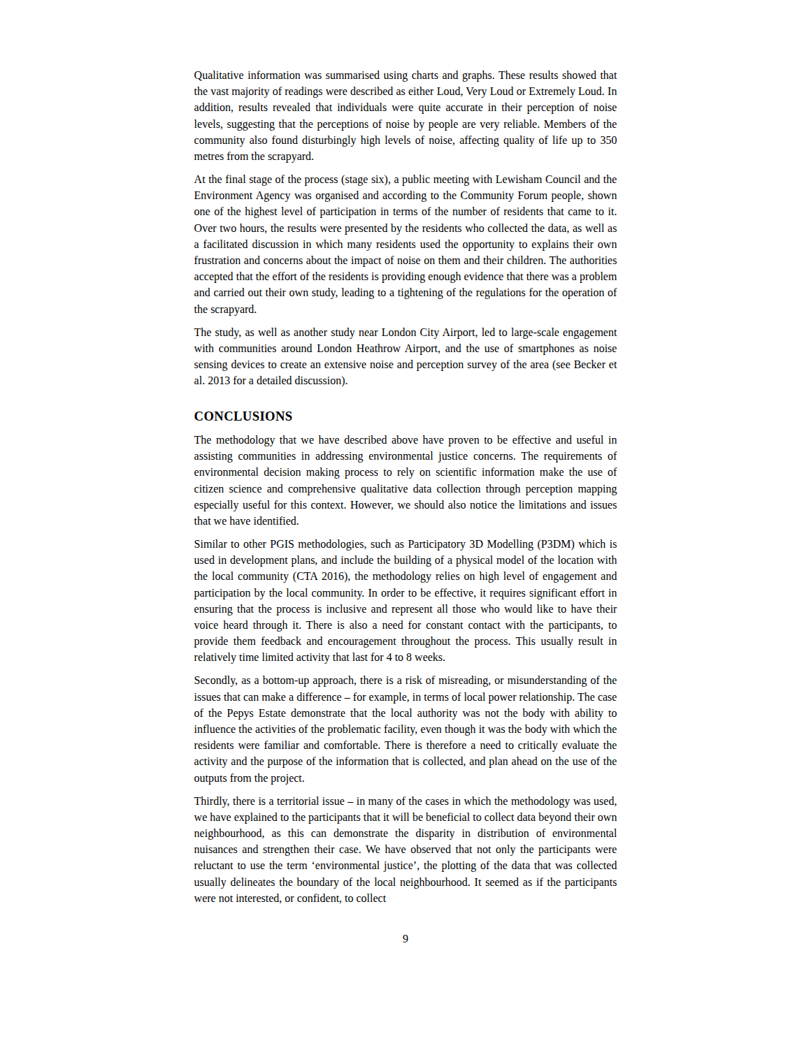Qualitative information was summarised using charts and graphs. These results showed that the vast majority of readings were described as either Loud, Very Loud or Extremely Loud. In addition, results revealed that individuals were quite accurate in their perception of noise levels, suggesting that the perceptions of noise by people are very reliable. Members of the community also found disturbingly high levels of noise, affecting quality of life up to 350 metres from the scrapyard.
At the final stage of the process (stage six), a public meeting with Lewisham Council and the Environment Agency was organised and according to the Community Forum people, shown one of the highest level of participation in terms of the number of residents that came to it. Over two hours, the results were presented by the residents who collected the data, as well as a facilitated discussion in which many residents used the opportunity to explains their own frustration and concerns about the impact of noise on them and their children. The authorities accepted that the effort of the residents is providing enough evidence that there was a problem and carried out their own study, leading to a tightening of the regulations for the operation of the scrapyard.
The study, as well as another study near London City Airport, led to large-scale engagement with communities around London Heathrow Airport, and the use of smartphones as noise sensing devices to create an extensive noise and perception survey of the area (see Becker et al. 2013 for a detailed discussion).
CONCLUSIONS
The methodology that we have described above have proven to be effective and useful in assisting communities in addressing environmental justice concerns. The requirements of environmental decision making process to rely on scientific information make the use of citizen science and comprehensive qualitative data collection through perception mapping especially useful for this context. However, we should also notice the limitations and issues that we have identified.
Similar to other PGIS methodologies, such as Participatory 3D Modelling (P3DM) which is used in development plans, and include the building of a physical model of the location with the local community (CTA 2016), the methodology relies on high level of engagement and participation by the local community. In order to be effective, it requires significant effort in ensuring that the process is inclusive and represent all those who would like to have their voice heard through it. There is also a need for constant contact with the participants, to provide them feedback and encouragement throughout the process. This usually result in relatively time limited activity that last for 4 to 8 weeks.
Secondly, as a bottom-up approach, there is a risk of misreading, or misunderstanding of the issues that can make a difference – for example, in terms of local power relationship. The case of the Pepys Estate demonstrate that the local authority was not the body with ability to influence the activities of the problematic facility, even though it was the body with which the residents were familiar and comfortable. There is therefore a need to critically evaluate the activity and the purpose of the information that is collected, and plan ahead on the use of the outputs from the project.
Thirdly, there is a territorial issue – in many of the cases in which the methodology was used, we have explained to the participants that it will be beneficial to collect data beyond their own neighbourhood, as this can demonstrate the disparity in distribution of environmental nuisances and strengthen their case. We have observed that not only the participants were reluctant to use the term ‘environmental justice’, the plotting of the data that was collected usually delineates the boundary of the local neighbourhood. It seemed as if the participants were not interested, or confident, to collect
9